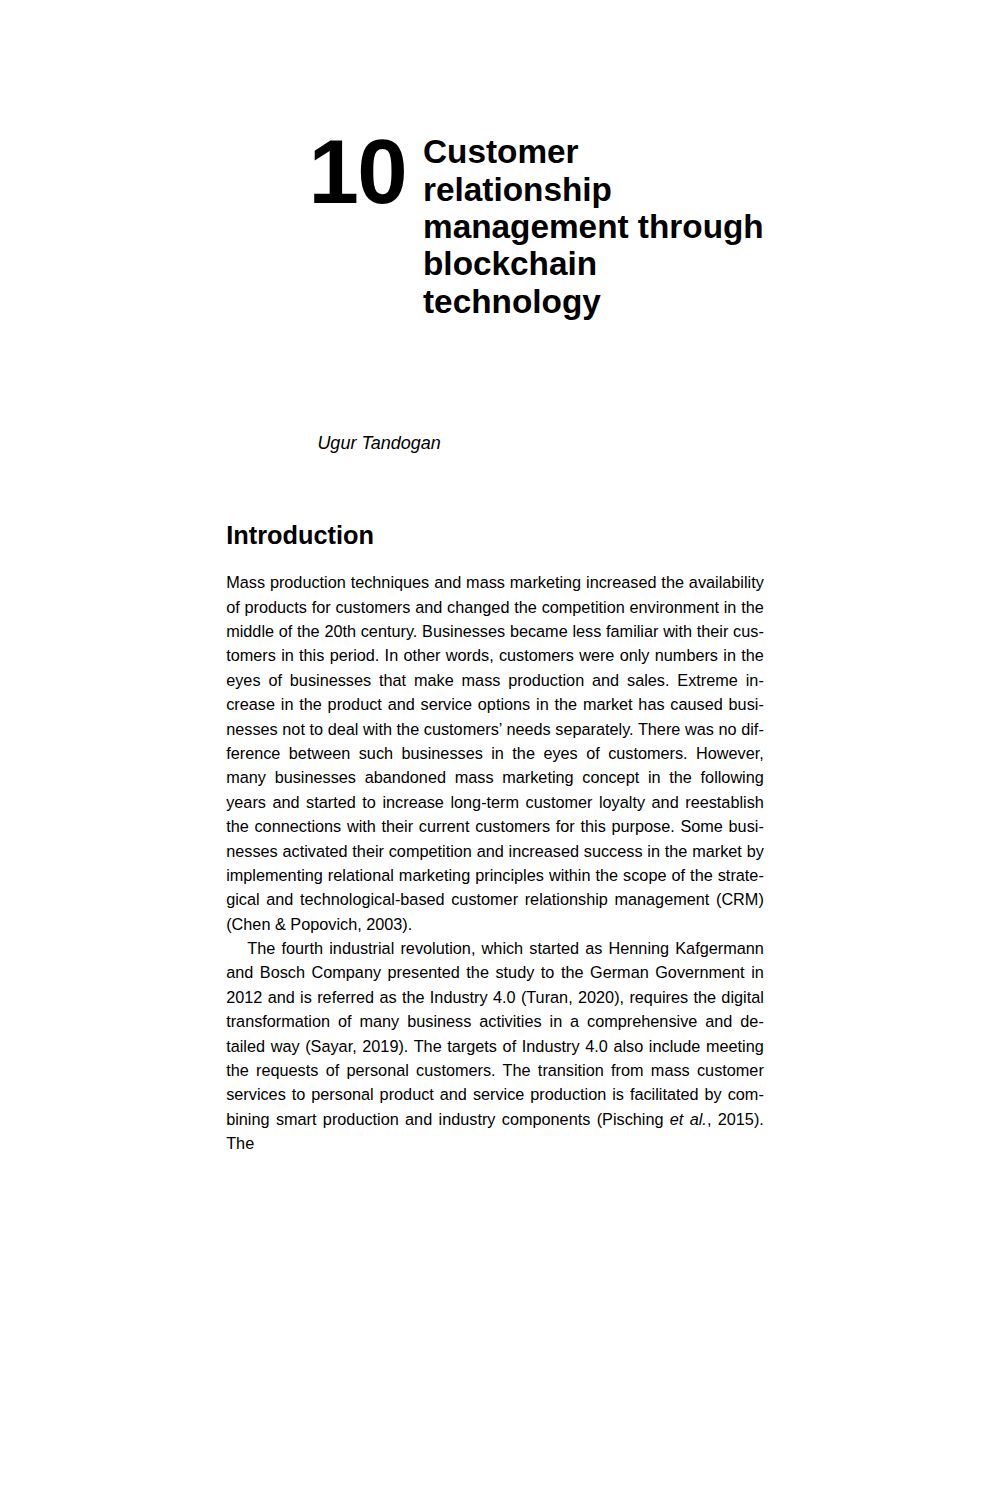10
Customer relationship management through blockchain technology
Ugur Tandogan
Introduction
Mass production techniques and mass marketing increased the availability of products for customers and changed the competition environment in the middle of the 20th century. Businesses became less familiar with their customers in this period. In other words, customers were only numbers in the eyes of businesses that make mass production and sales. Extreme increase in the product and service options in the market has caused businesses not to deal with the customers’ needs separately. There was no difference between such businesses in the eyes of customers. However, many businesses abandoned mass marketing concept in the following years and started to increase long-term customer loyalty and reestablish the connections with their current customers for this purpose. Some businesses activated their competition and increased success in the market by implementing relational marketing principles within the scope of the strategical and technological-based customer relationship management (CRM) (Chen & Popovich, 2003).
The fourth industrial revolution, which started as Henning Kafgermann and Bosch Company presented the study to the German Government in 2012 and is referred as the Industry 4.0 (Turan, 2020), requires the digital transformation of many business activities in a comprehensive and detailed way (Sayar, 2019). The targets of Industry 4.0 also include meeting the requests of personal customers. The transition from mass customer services to personal product and service production is facilitated by combining smart production and industry components (Pisching et al., 2015). The